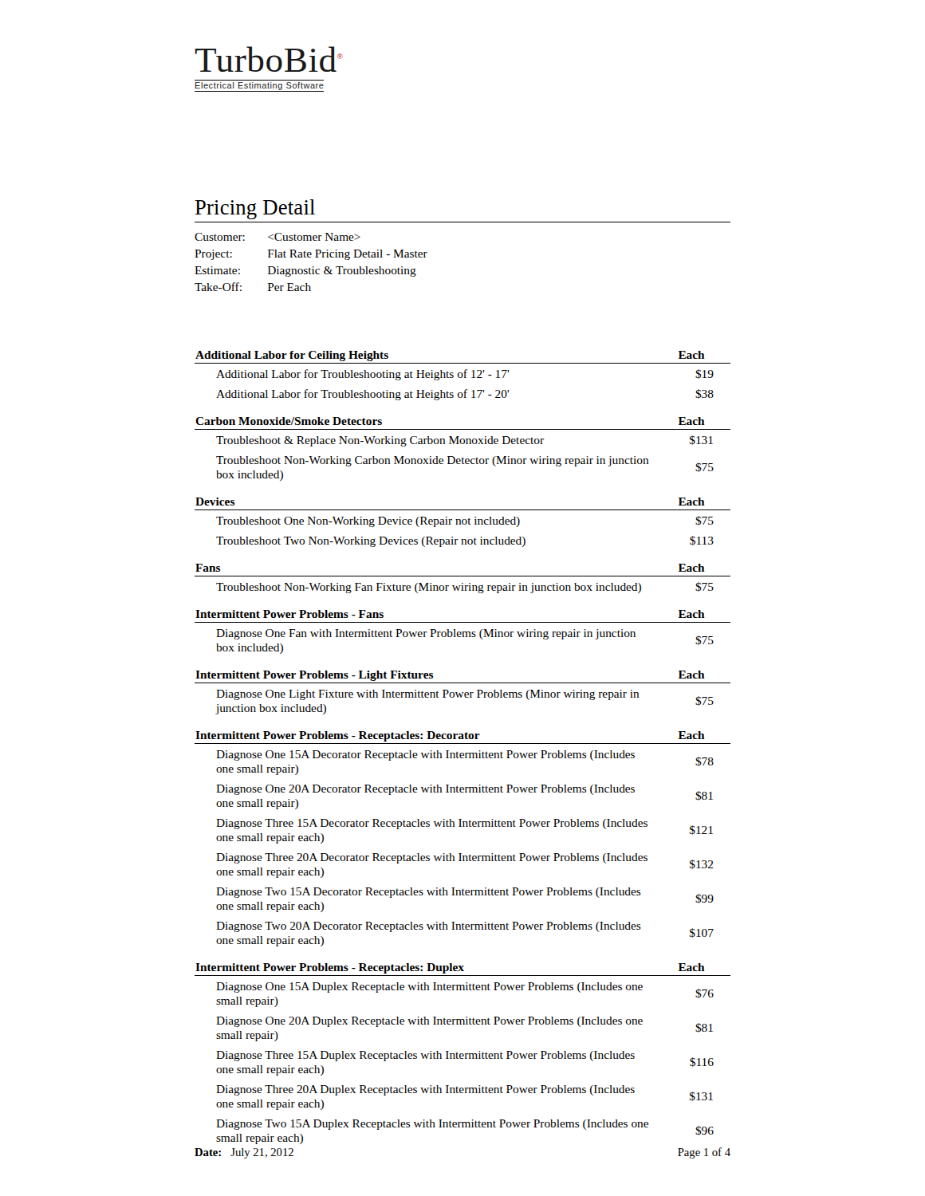Turbo Bid®
Electrical Estimating Software
Pricing Detail
| Customer: | <Customer Name> |
| Project: | Flat Rate Pricing Detail - Master |
| Estimate: | Diagnostic & Troubleshooting |
| Take-Off: | Per Each |
| Additional Labor for Ceiling Heights | Each |
| Additional Labor for Troubleshooting at Heights of 12' - 17' | $19 |
| Additional Labor for Troubleshooting at Heights of 17' - 20' | $38 |
| Carbon Monoxide/Smoke Detectors | Each |
| Troubleshoot & Replace Non-Working Carbon Monoxide Detector | $131 |
| Troubleshoot Non-Working Carbon Monoxide Detector (Minor wiring repair in junction box included) | $75 |
| Devices | Each |
| Troubleshoot One Non-Working Device (Repair not included) | $75 |
| Troubleshoot Two Non-Working Devices (Repair not included) | $113 |
| Fans | Each |
| Troubleshoot Non-Working Fan Fixture (Minor wiring repair in junction box included) | $75 |
| Intermittent Power Problems - Fans | Each |
| Diagnose One Fan with Intermittent Power Problems (Minor wiring repair in junction box included) | $75 |
| Intermittent Power Problems - Light Fixtures | Each |
| Diagnose One Light Fixture with Intermittent Power Problems (Minor wiring repair in junction box included) | $75 |
| Intermittent Power Problems - Receptacles: Decorator | Each |
| Diagnose One 15A Decorator Receptacle with Intermittent Power Problems (Includes one small repair) | $78 |
| Diagnose One 20A Decorator Receptacle with Intermittent Power Problems (Includes one small repair) | $81 |
| Diagnose Three 15A Decorator Receptacles with Intermittent Power Problems (Includes one small repair each) | $121 |
| Diagnose Three 20A Decorator Receptacles with Intermittent Power Problems (Includes one small repair each) | $132 |
| Diagnose Two 15A Decorator Receptacles with Intermittent Power Problems (Includes one small repair each) | $99 |
| Diagnose Two 20A Decorator Receptacles with Intermittent Power Problems (Includes one small repair each) | $107 |
| Intermittent Power Problems - Receptacles: Duplex | Each |
| Diagnose One 15A Duplex Receptacle with Intermittent Power Problems (Includes one small repair) | $76 |
| Diagnose One 20A Duplex Receptacle with Intermittent Power Problems (Includes one small repair) | $81 |
| Diagnose Three 15A Duplex Receptacles with Intermittent Power Problems (Includes one small repair each) | $116 |
| Diagnose Three 20A Duplex Receptacles with Intermittent Power Problems (Includes one small repair each) | $131 |
| Diagnose Two 15A Duplex Receptacles with Intermittent Power Problems (Includes one small repair each) | $96 |
Date: July 21, 2012
Page 1 of 4